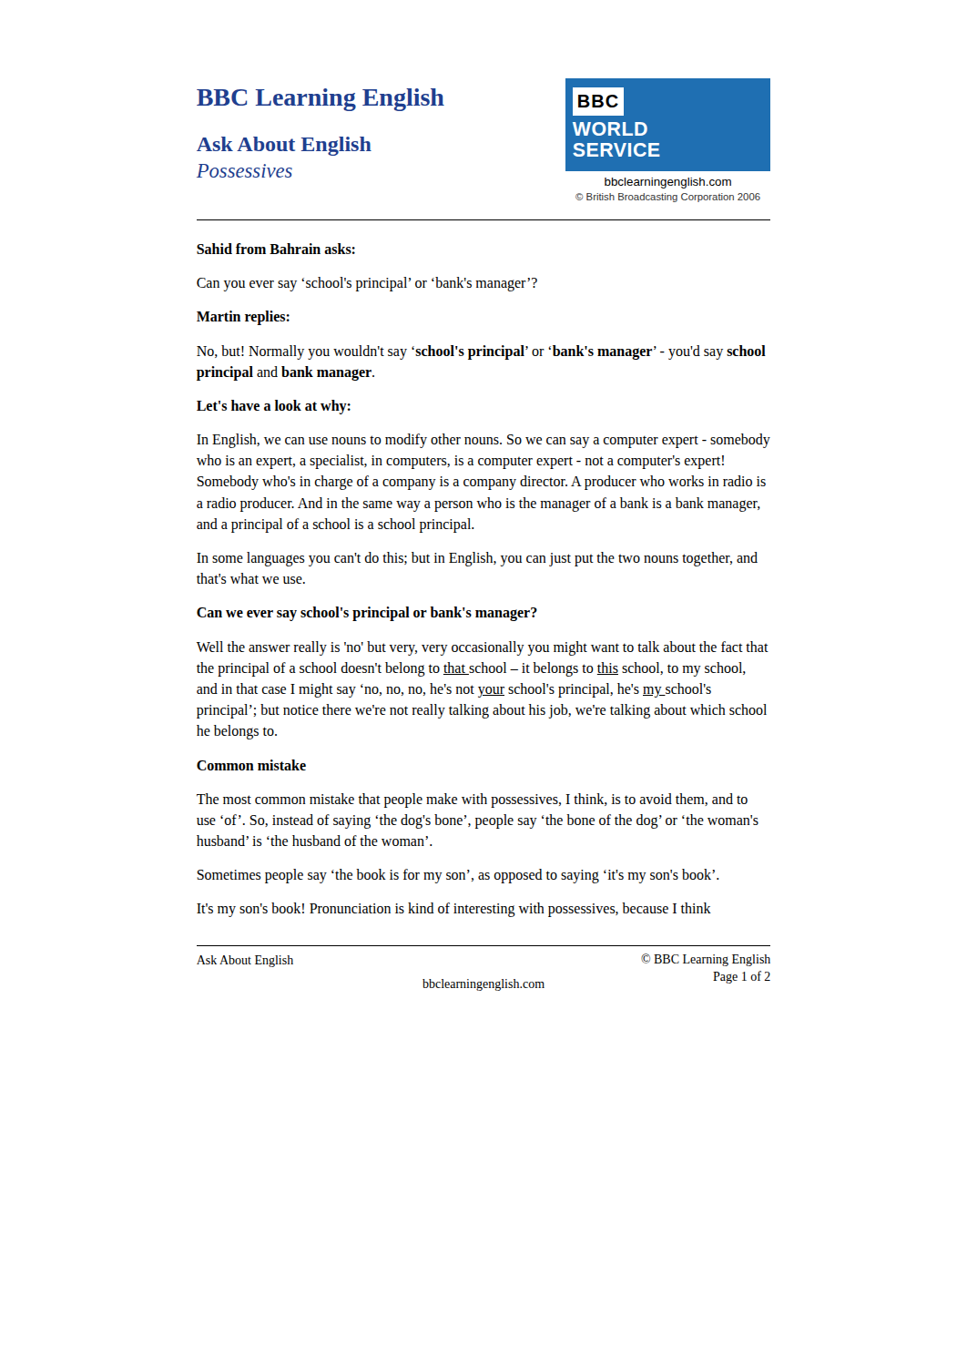BBC Learning English
Ask About English Possessives
BBC
WORLD
SERVICE
bbclearningenglish.com
© British Broadcasting Corporation 2006
Sahid from Bahrain asks:
Can you ever say ‘school's principal’ or ‘bank's manager’?
Martin replies:
No, but! Normally you wouldn't say ‘school's principal’ or ‘bank's manager’ - you'd say school principal and bank manager.
Let's have a look at why:
In English, we can use nouns to modify other nouns. So we can say a computer expert - somebody who is an expert, a specialist, in computers, is a computer expert - not a computer's expert! Somebody who's in charge of a company is a company director. A producer who works in radio is a radio producer. And in the same way a person who is the manager of a bank is a bank manager, and a principal of a school is a school principal.
In some languages you can't do this; but in English, you can just put the two nouns together, and that's what we use.
Can we ever say school's principal or bank's manager?
Well the answer really is 'no' but very, very occasionally you might want to talk about the fact that the principal of a school doesn't belong to that school – it belongs to this school, to my school, and in that case I might say ‘no, no, no, he's not your school's principal, he's my school's principal’; but notice there we're not really talking about his job, we're talking about which school he belongs to.
Common mistake
The most common mistake that people make with possessives, I think, is to avoid them, and to use ‘of’. So, instead of saying ‘the dog's bone’, people say ‘the bone of the dog’ or ‘the woman's husband’ is ‘the husband of the woman’.
Sometimes people say ‘the book is for my son’, as opposed to saying ‘it's my son's book’.
It's my son's book! Pronunciation is kind of interesting with possessives, because I think
Ask About English
© BBC Learning English
Page 1 of 2
bbclearningenglish.com